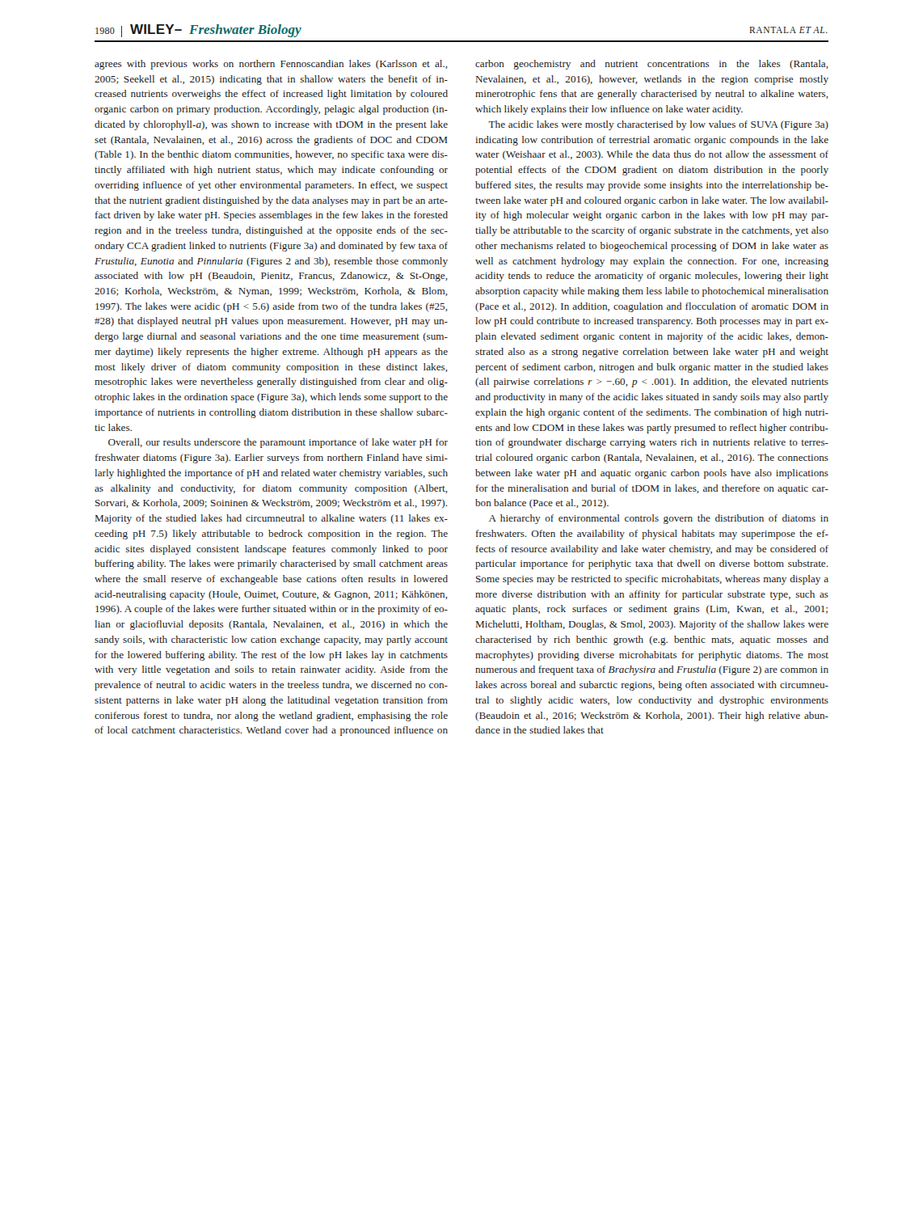1980 WILEY– Freshwater Biology Rantala et al.
agrees with previous works on northern Fennoscandian lakes (Karlsson et al., 2005; Seekell et al., 2015) indicating that in shallow waters the benefit of increased nutrients overweighs the effect of increased light limitation by coloured organic carbon on primary production. Accordingly, pelagic algal production (indicated by chlorophyll-a), was shown to increase with tDOM in the present lake set (Rantala, Nevalainen, et al., 2016) across the gradients of DOC and CDOM (Table 1). In the benthic diatom communities, however, no specific taxa were distinctly affiliated with high nutrient status, which may indicate confounding or overriding influence of yet other environmental parameters. In effect, we suspect that the nutrient gradient distinguished by the data analyses may in part be an artefact driven by lake water pH. Species assemblages in the few lakes in the forested region and in the treeless tundra, distinguished at the opposite ends of the secondary CCA gradient linked to nutrients (Figure 3a) and dominated by few taxa of Frustulia, Eunotia and Pinnularia (Figures 2 and 3b), resemble those commonly associated with low pH (Beaudoin, Pienitz, Francus, Zdanowicz, & St-Onge, 2016; Korhola, Weckström, & Nyman, 1999; Weckström, Korhola, & Blom, 1997). The lakes were acidic (pH < 5.6) aside from two of the tundra lakes (#25, #28) that displayed neutral pH values upon measurement. However, pH may undergo large diurnal and seasonal variations and the one time measurement (summer daytime) likely represents the higher extreme. Although pH appears as the most likely driver of diatom community composition in these distinct lakes, mesotrophic lakes were nevertheless generally distinguished from clear and oligotrophic lakes in the ordination space (Figure 3a), which lends some support to the importance of nutrients in controlling diatom distribution in these shallow subarctic lakes.
Overall, our results underscore the paramount importance of lake water pH for freshwater diatoms (Figure 3a). Earlier surveys from northern Finland have similarly highlighted the importance of pH and related water chemistry variables, such as alkalinity and conductivity, for diatom community composition (Albert, Sorvari, & Korhola, 2009; Soininen & Weckström, 2009; Weckström et al., 1997). Majority of the studied lakes had circumneutral to alkaline waters (11 lakes exceeding pH 7.5) likely attributable to bedrock composition in the region. The acidic sites displayed consistent landscape features commonly linked to poor buffering ability. The lakes were primarily characterised by small catchment areas where the small reserve of exchangeable base cations often results in lowered acid-neutralising capacity (Houle, Ouimet, Couture, & Gagnon, 2011; Kähkönen, 1996). A couple of the lakes were further situated within or in the proximity of eolian or glaciofluvial deposits (Rantala, Nevalainen, et al., 2016) in which the sandy soils, with characteristic low cation exchange capacity, may partly account for the lowered buffering ability. The rest of the low pH lakes lay in catchments with very little vegetation and soils to retain rainwater acidity. Aside from the prevalence of neutral to acidic waters in the treeless tundra, we discerned no consistent patterns in lake water pH along the latitudinal vegetation transition from coniferous forest to tundra, nor along the wetland gradient, emphasising the role of local catchment characteristics. Wetland cover had a pronounced influence on carbon geochemistry and nutrient concentrations in the lakes (Rantala, Nevalainen, et al., 2016), however, wetlands in the region comprise mostly minerotrophic fens that are generally characterised by neutral to alkaline waters, which likely explains their low influence on lake water acidity.
The acidic lakes were mostly characterised by low values of SUVA (Figure 3a) indicating low contribution of terrestrial aromatic organic compounds in the lake water (Weishaar et al., 2003). While the data thus do not allow the assessment of potential effects of the CDOM gradient on diatom distribution in the poorly buffered sites, the results may provide some insights into the interrelationship between lake water pH and coloured organic carbon in lake water. The low availability of high molecular weight organic carbon in the lakes with low pH may partially be attributable to the scarcity of organic substrate in the catchments, yet also other mechanisms related to biogeochemical processing of DOM in lake water as well as catchment hydrology may explain the connection. For one, increasing acidity tends to reduce the aromaticity of organic molecules, lowering their light absorption capacity while making them less labile to photochemical mineralisation (Pace et al., 2012). In addition, coagulation and flocculation of aromatic DOM in low pH could contribute to increased transparency. Both processes may in part explain elevated sediment organic content in majority of the acidic lakes, demonstrated also as a strong negative correlation between lake water pH and weight percent of sediment carbon, nitrogen and bulk organic matter in the studied lakes (all pairwise correlations r > −.60, p < .001). In addition, the elevated nutrients and productivity in many of the acidic lakes situated in sandy soils may also partly explain the high organic content of the sediments. The combination of high nutrients and low CDOM in these lakes was partly presumed to reflect higher contribution of groundwater discharge carrying waters rich in nutrients relative to terrestrial coloured organic carbon (Rantala, Nevalainen, et al., 2016). The connections between lake water pH and aquatic organic carbon pools have also implications for the mineralisation and burial of tDOM in lakes, and therefore on aquatic carbon balance (Pace et al., 2012).
A hierarchy of environmental controls govern the distribution of diatoms in freshwaters. Often the availability of physical habitats may superimpose the effects of resource availability and lake water chemistry, and may be considered of particular importance for periphytic taxa that dwell on diverse bottom substrate. Some species may be restricted to specific microhabitats, whereas many display a more diverse distribution with an affinity for particular substrate type, such as aquatic plants, rock surfaces or sediment grains (Lim, Kwan, et al., 2001; Michelutti, Holtham, Douglas, & Smol, 2003). Majority of the shallow lakes were characterised by rich benthic growth (e.g. benthic mats, aquatic mosses and macrophytes) providing diverse microhabitats for periphytic diatoms. The most numerous and frequent taxa of Brachysira and Frustulia (Figure 2) are common in lakes across boreal and subarctic regions, being often associated with circumneutral to slightly acidic waters, low conductivity and dystrophic environments (Beaudoin et al., 2016; Weckström & Korhola, 2001). Their high relative abundance in the studied lakes that